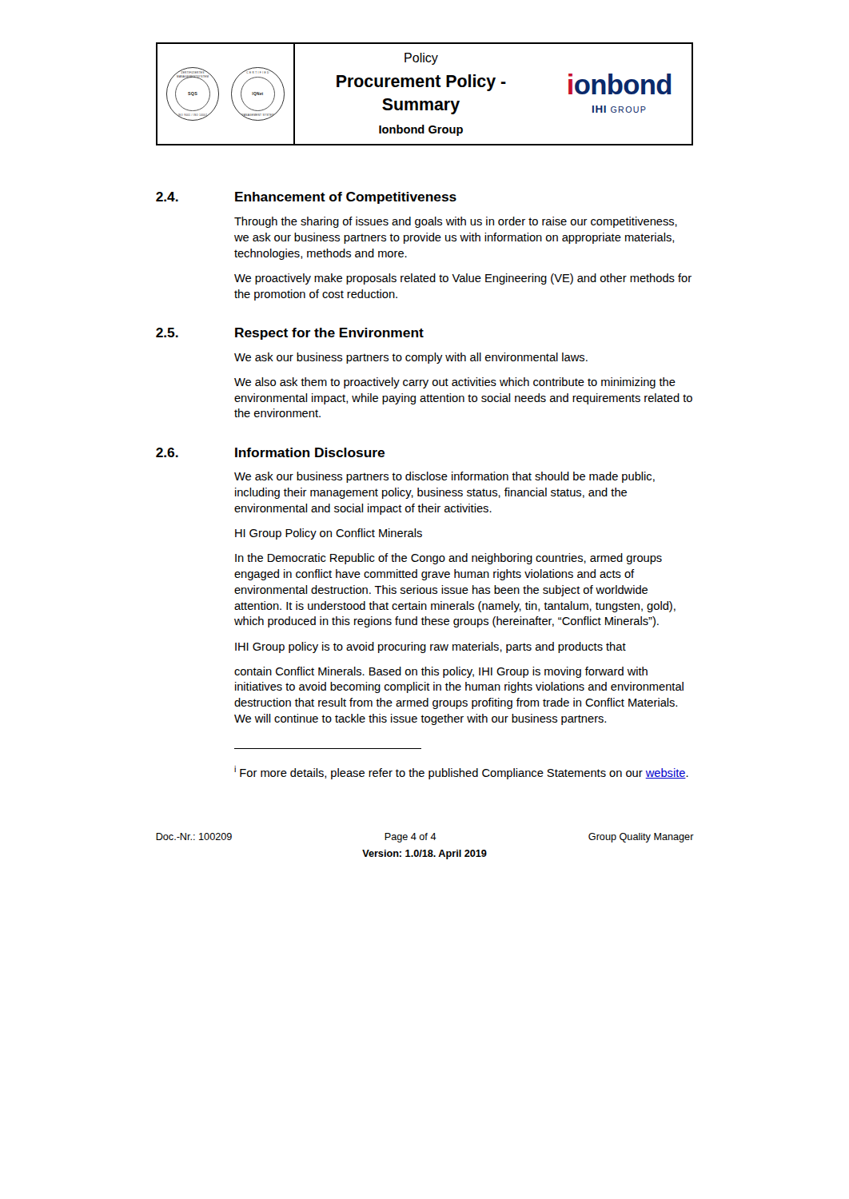Zertifiziertes Managementsystem
SQS
ISO 9001 / ISO 14001
C E R T I F I E D
IQNet
MANAGEMENT SYSTEM
Policy
Procurement Policy - Summary
Ionbond Group
ionbond
IHI GROUP
2.4. Enhancement of Competitiveness
Through the sharing of issues and goals with us in order to raise our competitiveness, we ask our business partners to provide us with information on appropriate materials, technologies, methods and more.
We proactively make proposals related to Value Engineering (VE) and other methods for the promotion of cost reduction.
2.5. Respect for the Environment
We ask our business partners to comply with all environmental laws.
We also ask them to proactively carry out activities which contribute to minimizing the environmental impact, while paying attention to social needs and requirements related to the environment.
2.6. Information Disclosure
We ask our business partners to disclose information that should be made public, including their management policy, business status, financial status, and the environmental and social impact of their activities.
HI Group Policy on Conflict Minerals
In the Democratic Republic of the Congo and neighboring countries, armed groups engaged in conflict have committed grave human rights violations and acts of environmental destruction. This serious issue has been the subject of worldwide attention. It is understood that certain minerals (namely, tin, tantalum, tungsten, gold), which produced in this regions fund these groups (hereinafter, “Conflict Minerals”).
IHI Group policy is to avoid procuring raw materials, parts and products that
contain Conflict Minerals. Based on this policy, IHI Group is moving forward with initiatives to avoid becoming complicit in the human rights violations and environmental destruction that result from the armed groups profiting from trade in Conflict Materials. We will continue to tackle this issue together with our business partners.
i For more details, please refer to the published Compliance Statements on our website.
Doc.-Nr.: 100209
Page 4 of 4
Group Quality Manager
Version: 1.0/18. April 2019